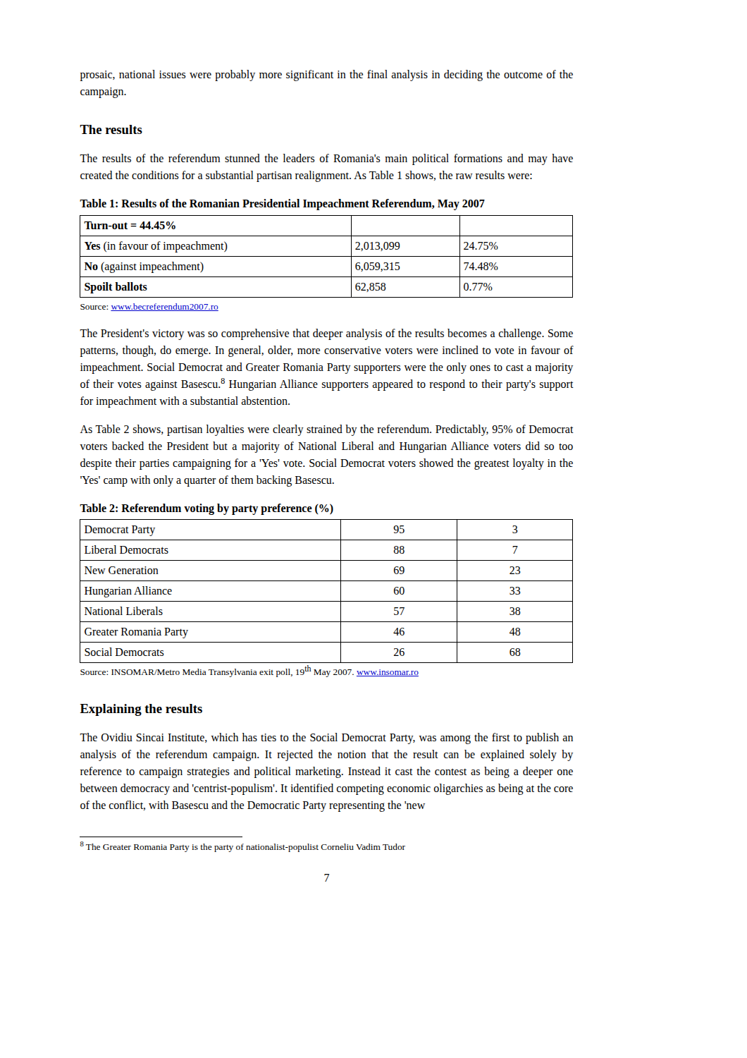prosaic, national issues were probably more significant in the final analysis in deciding the outcome of the campaign.
The results
The results of the referendum stunned the leaders of Romania's main political formations and may have created the conditions for a substantial partisan realignment. As Table 1 shows, the raw results were:
Table 1: Results of the Romanian Presidential Impeachment Referendum, May 2007
| Turn-out = 44.45% | | |
| Yes (in favour of impeachment) | 2,013,099 | 24.75% |
| No (against impeachment) | 6,059,315 | 74.48% |
| Spoilt ballots | 62,858 | 0.77% |
Source: www.becreferendum2007.ro
The President's victory was so comprehensive that deeper analysis of the results becomes a challenge. Some patterns, though, do emerge. In general, older, more conservative voters were inclined to vote in favour of impeachment. Social Democrat and Greater Romania Party supporters were the only ones to cast a majority of their votes against Basescu.8 Hungarian Alliance supporters appeared to respond to their party's support for impeachment with a substantial abstention.
As Table 2 shows, partisan loyalties were clearly strained by the referendum. Predictably, 95% of Democrat voters backed the President but a majority of National Liberal and Hungarian Alliance voters did so too despite their parties campaigning for a 'Yes' vote. Social Democrat voters showed the greatest loyalty in the 'Yes' camp with only a quarter of them backing Basescu.
Table 2: Referendum voting by party preference (%)
| Democrat Party | 95 | 3 |
| Liberal Democrats | 88 | 7 |
| New Generation | 69 | 23 |
| Hungarian Alliance | 60 | 33 |
| National Liberals | 57 | 38 |
| Greater Romania Party | 46 | 48 |
| Social Democrats | 26 | 68 |
Source: INSOMAR/Metro Media Transylvania exit poll, 19th May 2007. www.insomar.ro
Explaining the results
The Ovidiu Sincai Institute, which has ties to the Social Democrat Party, was among the first to publish an analysis of the referendum campaign. It rejected the notion that the result can be explained solely by reference to campaign strategies and political marketing. Instead it cast the contest as being a deeper one between democracy and 'centrist-populism'. It identified competing economic oligarchies as being at the core of the conflict, with Basescu and the Democratic Party representing the 'new
8 The Greater Romania Party is the party of nationalist-populist Corneliu Vadim Tudor
7